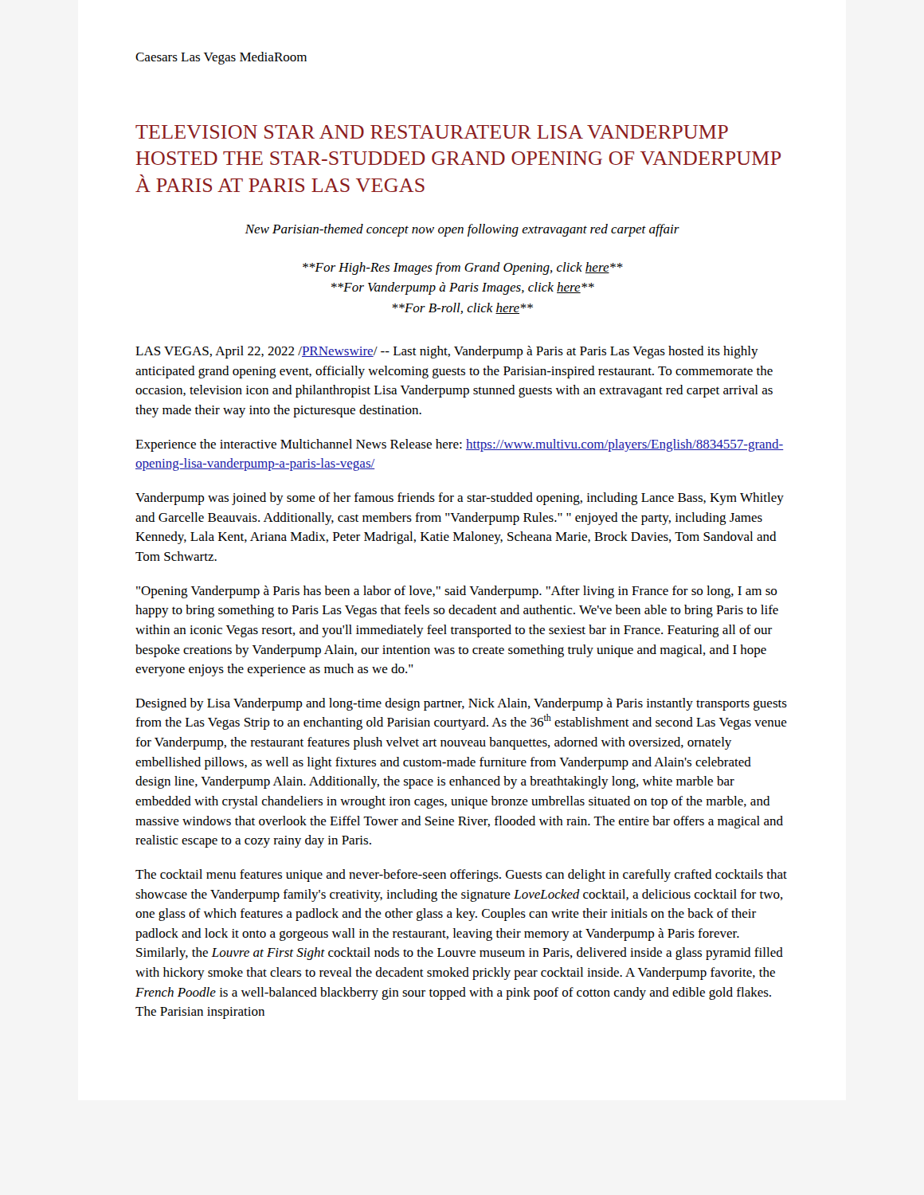Caesars Las Vegas MediaRoom
TELEVISION STAR AND RESTAURATEUR LISA VANDERPUMP HOSTED THE STAR-STUDDED GRAND OPENING OF VANDERPUMP À PARIS AT PARIS LAS VEGAS
New Parisian-themed concept now open following extravagant red carpet affair
**For High-Res Images from Grand Opening, click here**
**For Vanderpump à Paris Images, click here**
**For B-roll, click here**
LAS VEGAS, April 22, 2022 /PRNewswire/ -- Last night, Vanderpump à Paris at Paris Las Vegas hosted its highly anticipated grand opening event, officially welcoming guests to the Parisian-inspired restaurant. To commemorate the occasion, television icon and philanthropist Lisa Vanderpump stunned guests with an extravagant red carpet arrival as they made their way into the picturesque destination.
Experience the interactive Multichannel News Release here: https://www.multivu.com/players/English/8834557-grand-opening-lisa-vanderpump-a-paris-las-vegas/
Vanderpump was joined by some of her famous friends for a star-studded opening, including Lance Bass, Kym Whitley and Garcelle Beauvais. Additionally, cast members from "Vanderpump Rules." " enjoyed the party, including James Kennedy, Lala Kent, Ariana Madix, Peter Madrigal, Katie Maloney, Scheana Marie, Brock Davies, Tom Sandoval and Tom Schwartz.
"Opening Vanderpump à Paris has been a labor of love," said Vanderpump. "After living in France for so long, I am so happy to bring something to Paris Las Vegas that feels so decadent and authentic. We've been able to bring Paris to life within an iconic Vegas resort, and you'll immediately feel transported to the sexiest bar in France. Featuring all of our bespoke creations by Vanderpump Alain, our intention was to create something truly unique and magical, and I hope everyone enjoys the experience as much as we do."
Designed by Lisa Vanderpump and long-time design partner, Nick Alain, Vanderpump à Paris instantly transports guests from the Las Vegas Strip to an enchanting old Parisian courtyard. As the 36th establishment and second Las Vegas venue for Vanderpump, the restaurant features plush velvet art nouveau banquettes, adorned with oversized, ornately embellished pillows, as well as light fixtures and custom-made furniture from Vanderpump and Alain's celebrated design line, Vanderpump Alain. Additionally, the space is enhanced by a breathtakingly long, white marble bar embedded with crystal chandeliers in wrought iron cages, unique bronze umbrellas situated on top of the marble, and massive windows that overlook the Eiffel Tower and Seine River, flooded with rain. The entire bar offers a magical and realistic escape to a cozy rainy day in Paris.
The cocktail menu features unique and never-before-seen offerings. Guests can delight in carefully crafted cocktails that showcase the Vanderpump family's creativity, including the signature LoveLocked cocktail, a delicious cocktail for two, one glass of which features a padlock and the other glass a key. Couples can write their initials on the back of their padlock and lock it onto a gorgeous wall in the restaurant, leaving their memory at Vanderpump à Paris forever. Similarly, the Louvre at First Sight cocktail nods to the Louvre museum in Paris, delivered inside a glass pyramid filled with hickory smoke that clears to reveal the decadent smoked prickly pear cocktail inside. A Vanderpump favorite, the French Poodle is a well-balanced blackberry gin sour topped with a pink poof of cotton candy and edible gold flakes. The Parisian inspiration